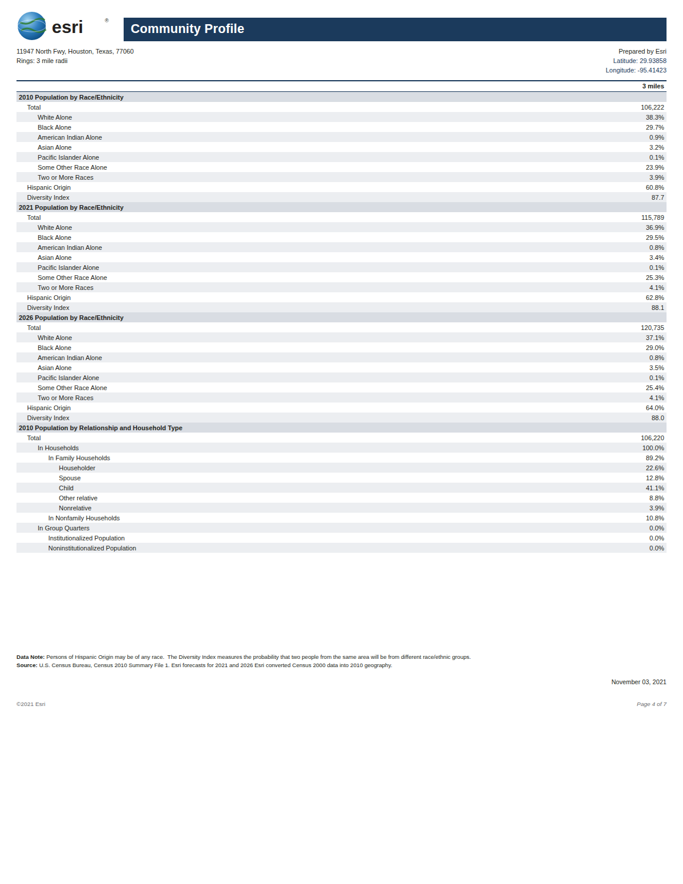esri ®
Community Profile
11947 North Fwy, Houston, Texas, 77060
Rings: 3 mile radii
Prepared by Esri
Latitude: 29.93858
Longitude: -95.41423
| | 3 miles |
| --- | --- |
| 2010 Population by Race/Ethnicity | |
| Total | 106,222 |
| White Alone | 38.3% |
| Black Alone | 29.7% |
| American Indian Alone | 0.9% |
| Asian Alone | 3.2% |
| Pacific Islander Alone | 0.1% |
| Some Other Race Alone | 23.9% |
| Two or More Races | 3.9% |
| Hispanic Origin | 60.8% |
| Diversity Index | 87.7 |
| 2021 Population by Race/Ethnicity | |
| Total | 115,789 |
| White Alone | 36.9% |
| Black Alone | 29.5% |
| American Indian Alone | 0.8% |
| Asian Alone | 3.4% |
| Pacific Islander Alone | 0.1% |
| Some Other Race Alone | 25.3% |
| Two or More Races | 4.1% |
| Hispanic Origin | 62.8% |
| Diversity Index | 88.1 |
| 2026 Population by Race/Ethnicity | |
| Total | 120,735 |
| White Alone | 37.1% |
| Black Alone | 29.0% |
| American Indian Alone | 0.8% |
| Asian Alone | 3.5% |
| Pacific Islander Alone | 0.1% |
| Some Other Race Alone | 25.4% |
| Two or More Races | 4.1% |
| Hispanic Origin | 64.0% |
| Diversity Index | 88.0 |
| 2010 Population by Relationship and Household Type | |
| Total | 106,220 |
| In Households | 100.0% |
| In Family Households | 89.2% |
| Householder | 22.6% |
| Spouse | 12.8% |
| Child | 41.1% |
| Other relative | 8.8% |
| Nonrelative | 3.9% |
| In Nonfamily Households | 10.8% |
| In Group Quarters | 0.0% |
| Institutionalized Population | 0.0% |
| Noninstitutionalized Population | 0.0% |
Data Note: Persons of Hispanic Origin may be of any race. The Diversity Index measures the probability that two people from the same area will be from different race/ethnic groups.
Source: U.S. Census Bureau, Census 2010 Summary File 1. Esri forecasts for 2021 and 2026 Esri converted Census 2000 data into 2010 geography.
November 03, 2021
©2021 Esri
Page 4 of 7